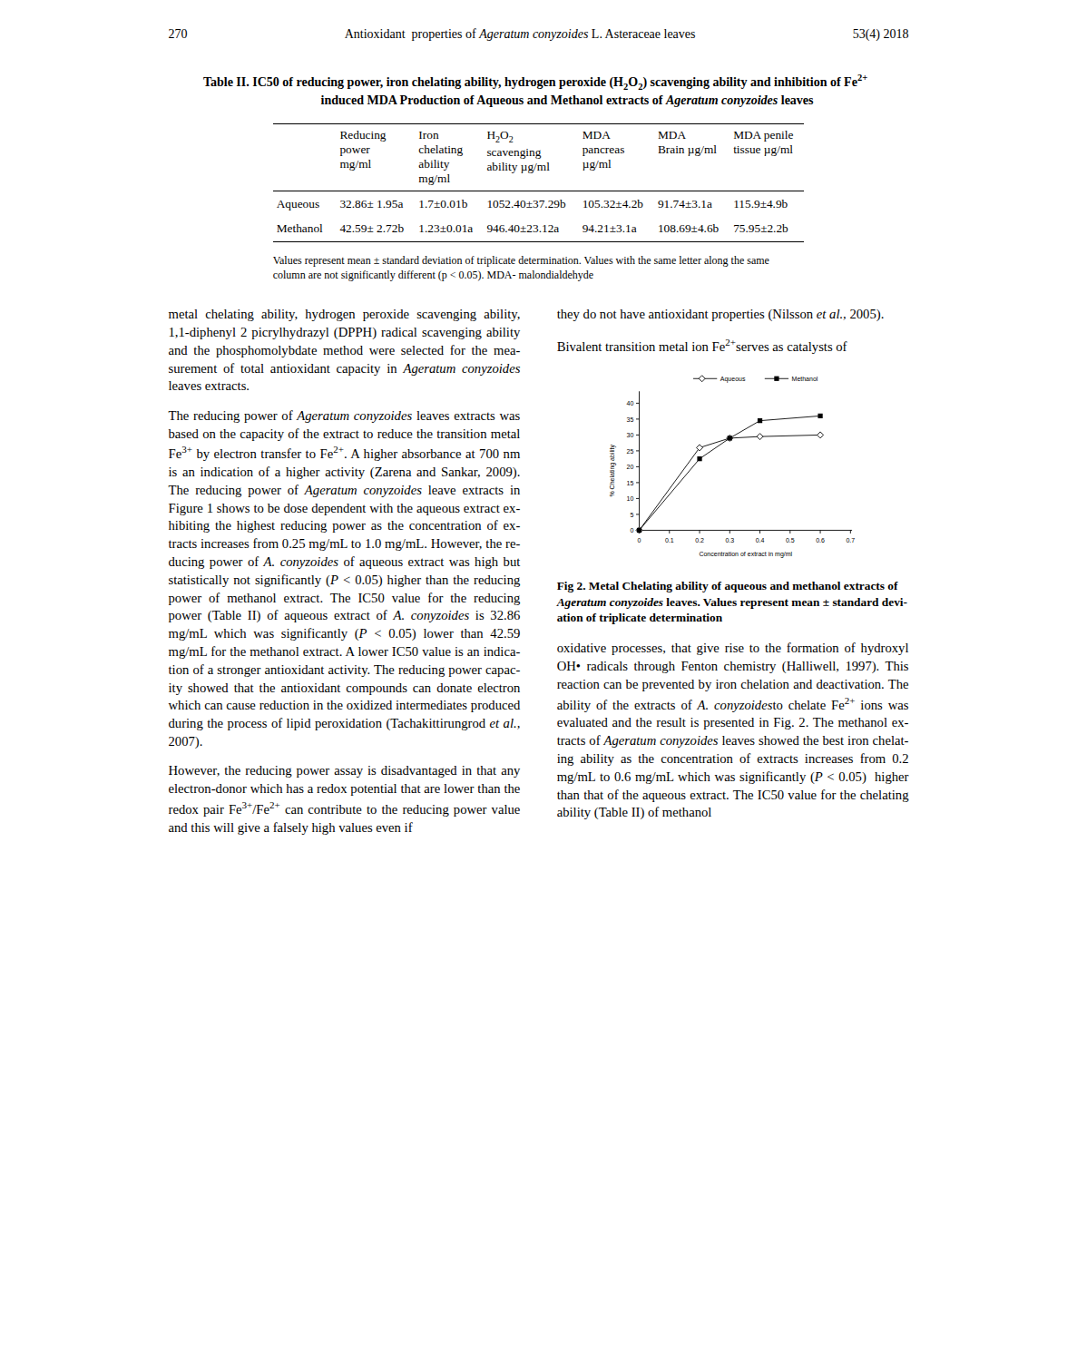270 Antioxidant properties of Ageratum conyzoides L. Asteraceae leaves 53(4) 2018
Table II. IC50 of reducing power, iron chelating ability, hydrogen peroxide (H2 O2) scavenging ability and inhibition of Fe2+ induced MDA Production of Aqueous and Methanol extracts of Ageratum conyzoides leaves
| | Reducing power mg/ml | Iron chelating ability mg/ml | H 2 O 2 scavenging ability µg/ml | MDA pancreas µg/ml | MDA Brain µg/ml | MDA penile tissue µg/ml |
| --- | --- | --- | --- | --- | --- | --- |
| Aqueous | 32.86± 1.95a | 1.7±0.01b | 1052.40±37.29b | 105.32±4.2b | 91.74±3.1a | 115.9±4.9b |
| Methanol | 42.59± 2.72b | 1.23±0.01a | 946.40±23.12a | 94.21±3.1a | 108.69±4.6b | 75.95±2.2b |
Values represent mean ± standard deviation of triplicate determination. Values with the same letter along the same column are not significantly different (p < 0.05). MDA- malondialdehyde
metal chelating ability, hydrogen peroxide scavenging ability, 1,1-diphenyl 2 picrylhydrazyl (DPPH) radical scavenging ability and the phosphomolybdate method were selected for the measurement of total antioxidant capacity in Ageratum conyzoides leaves extracts.
The reducing power of Ageratum conyzoides leaves extracts was based on the capacity of the extract to reduce the transition metal Fe3+ by electron transfer to Fe2+. A higher absorbance at 700 nm is an indication of a higher activity (Zarena and Sankar, 2009). The reducing power of Ageratum conyzoides leave extracts in Figure 1 shows to be dose dependent with the aqueous extract exhibiting the highest reducing power as the concentration of extracts increases from 0.25 mg/mL to 1.0 mg/mL. However, the reducing power of A. conyzoides of aqueous extract was high but statistically not significantly (P < 0.05) higher than the reducing power of methanol extract. The IC50 value for the reducing power (Table II) of aqueous extract of A. conyzoides is 32.86 mg/mL which was significantly (P < 0.05) lower than 42.59 mg/mL for the methanol extract. A lower IC50 value is an indication of a stronger antioxidant activity. The reducing power capacity showed that the antioxidant compounds can donate electron which can cause reduction in the oxidized intermediates produced during the process of lipid peroxidation (Tachakittirungrod et al., 2007).
However, the reducing power assay is disadvantaged in that any electron-donor which has a redox potential that are lower than the redox pair Fe3+/Fe2+ can contribute to the reducing power value and this will give a falsely high values even if
they do not have antioxidant properties (Nilsson et al., 2005).
Bivalent transition metal ion Fe2+serves as catalysts of
Aqueous Methanol 0 5 10 15 20 25 30 35 40 0 0.1 0.2 0.3 0.4 0.5 0.6 0.7 % Chelating ability Concentration of extract in mg/ml
Fig 2. Metal Chelating ability of aqueous and methanol extracts of Ageratum conyzoides leaves. Values represent mean ± standard deviation of triplicate determination
oxidative processes, that give rise to the formation of hydroxyl OH• radicals through Fenton chemistry (Halliwell, 1997). This reaction can be prevented by iron chelation and deactivation. The ability of the extracts of A. conyzoidesto chelate Fe2+ ions was evaluated and the result is presented in Fig. 2. The methanol extracts of Ageratum conyzoides leaves showed the best iron chelating ability as the concentration of extracts increases from 0.2 mg/mL to 0.6 mg/mL which was significantly (P < 0.05) higher than that of the aqueous extract. The IC50 value for the chelating ability (Table II) of methanol